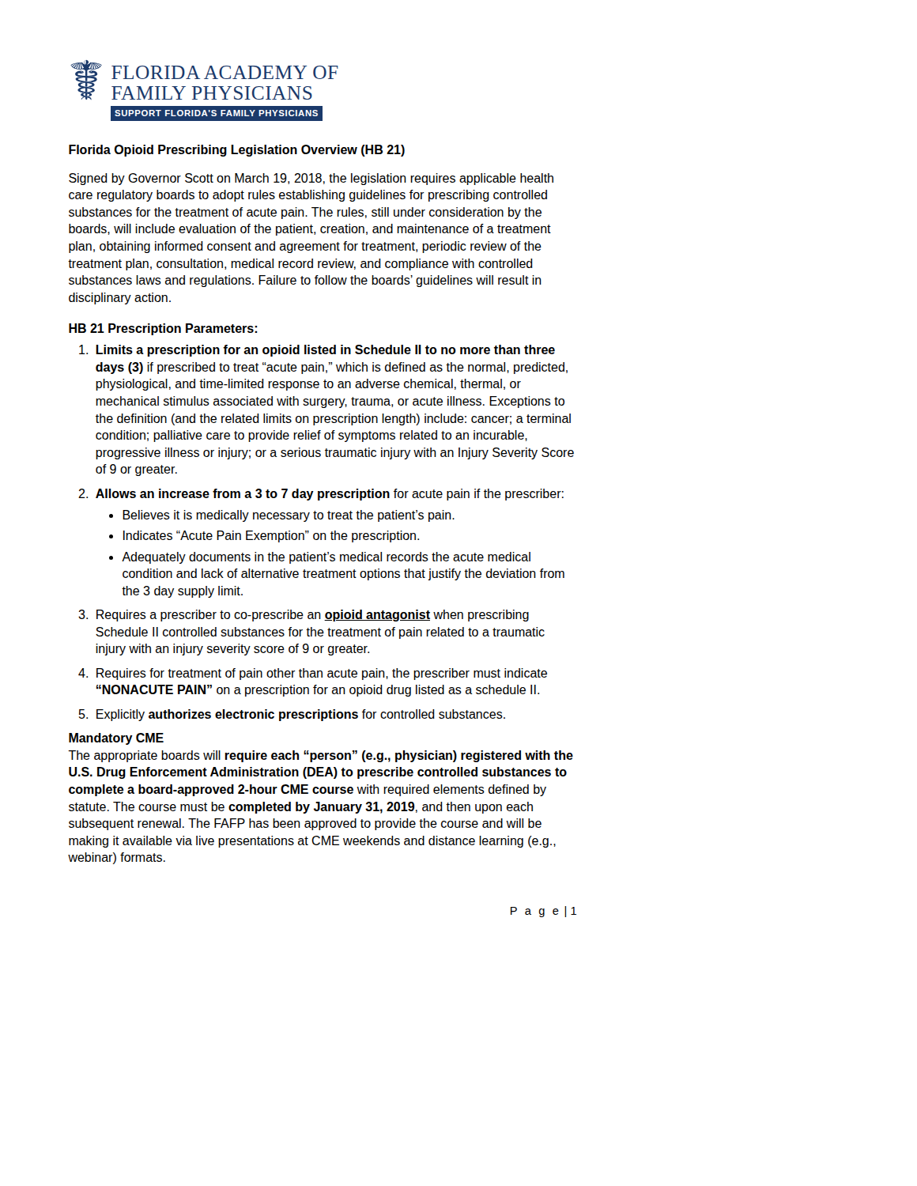☤
FLORIDA ACADEMY OF
FAMILY PHYSICIANS
SUPPORT FLORIDA'S FAMILY PHYSICIANS
Florida Opioid Prescribing Legislation Overview (HB 21)
Signed by Governor Scott on March 19, 2018, the legislation requires applicable health care regulatory boards to adopt rules establishing guidelines for prescribing controlled substances for the treatment of acute pain. The rules, still under consideration by the boards, will include evaluation of the patient, creation, and maintenance of a treatment plan, obtaining informed consent and agreement for treatment, periodic review of the treatment plan, consultation, medical record review, and compliance with controlled substances laws and regulations. Failure to follow the boards’ guidelines will result in disciplinary action.
HB 21 Prescription Parameters:
Limits a prescription for an opioid listed in Schedule II to no more than three days (3) if prescribed to treat “acute pain,” which is defined as the normal, predicted, physiological, and time-limited response to an adverse chemical, thermal, or mechanical stimulus associated with surgery, trauma, or acute illness. Exceptions to the definition (and the related limits on prescription length) include: cancer; a terminal condition; palliative care to provide relief of symptoms related to an incurable, progressive illness or injury; or a serious traumatic injury with an Injury Severity Score of 9 or greater.
Allows an increase from a 3 to 7 day prescription for acute pain if the prescriber:
Believes it is medically necessary to treat the patient’s pain.
Indicates “Acute Pain Exemption” on the prescription.
Adequately documents in the patient’s medical records the acute medical condition and lack of alternative treatment options that justify the deviation from the 3 day supply limit.
Requires a prescriber to co-prescribe an opioid antagonist when prescribing Schedule II controlled substances for the treatment of pain related to a traumatic injury with an injury severity score of 9 or greater.
Requires for treatment of pain other than acute pain, the prescriber must indicate “NONACUTE PAIN” on a prescription for an opioid drug listed as a schedule II.
Explicitly authorizes electronic prescriptions for controlled substances.
Mandatory CME
The appropriate boards will require each “person” (e.g., physician) registered with the U.S. Drug Enforcement Administration (DEA) to prescribe controlled substances to complete a board-approved 2-hour CME course with required elements defined by statute. The course must be completed by January 31, 2019, and then upon each subsequent renewal. The FAFP has been approved to provide the course and will be making it available via live presentations at CME weekends and distance learning (e.g., webinar) formats.
P a g e | 1